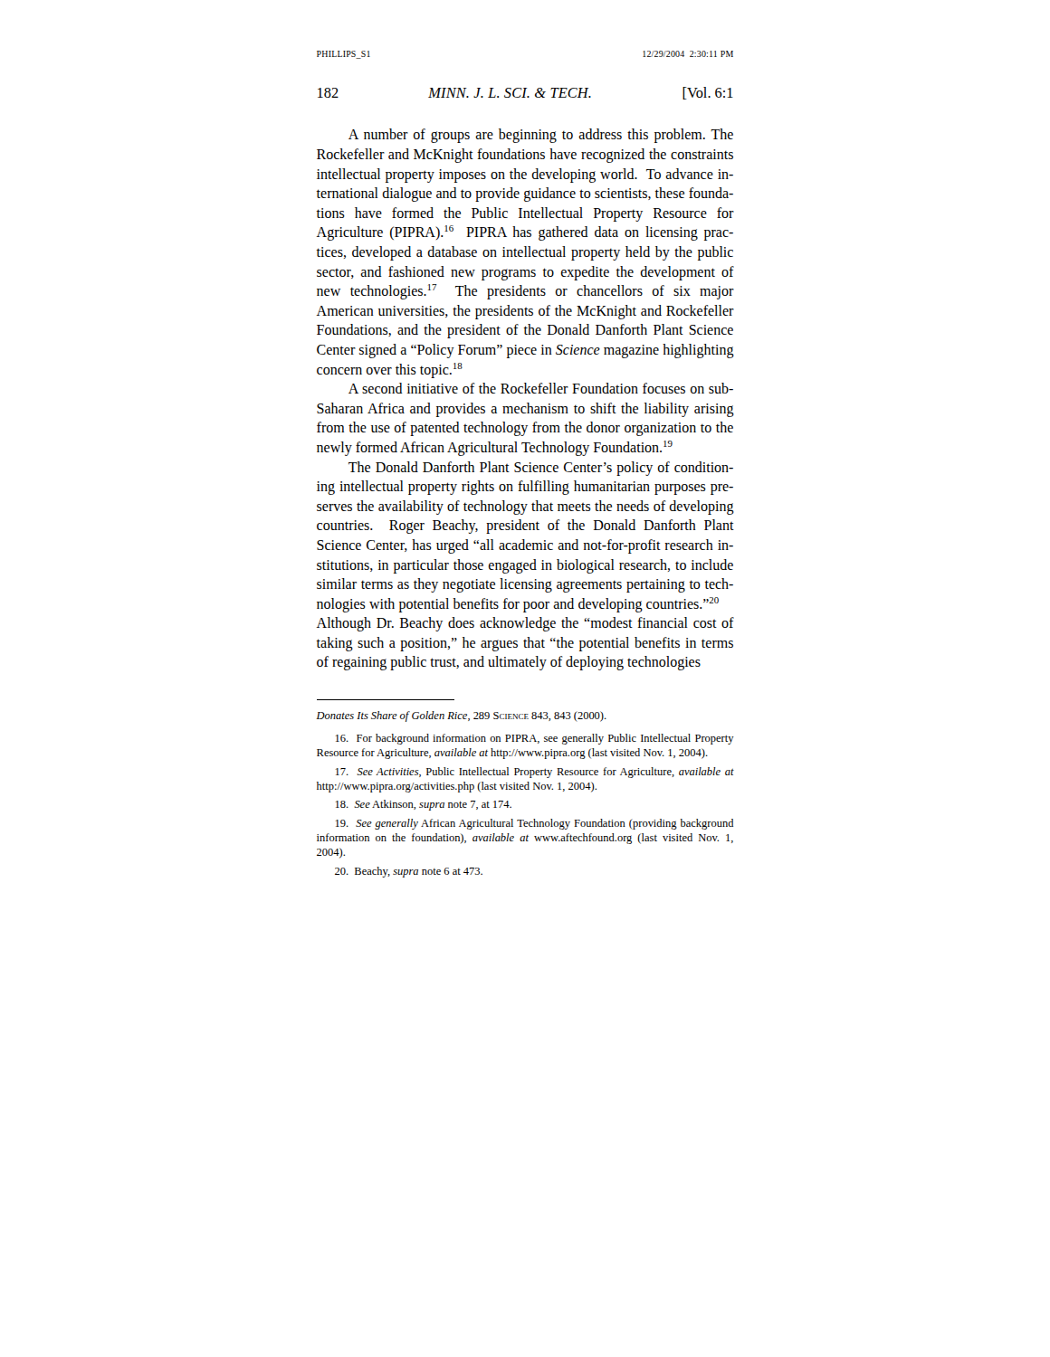PHILLIPS_S1 12/29/2004 2:30:11 PM
182 MINN. J. L. SCI. & TECH. [Vol. 6:1
A number of groups are beginning to address this problem. The Rockefeller and McKnight foundations have recognized the constraints intellectual property imposes on the developing world. To advance international dialogue and to provide guidance to scientists, these foundations have formed the Public Intellectual Property Resource for Agriculture (PIPRA).16 PIPRA has gathered data on licensing practices, developed a database on intellectual property held by the public sector, and fashioned new programs to expedite the development of new technologies.17 The presidents or chancellors of six major American universities, the presidents of the McKnight and Rockefeller Foundations, and the president of the Donald Danforth Plant Science Center signed a “Policy Forum” piece in Science magazine highlighting concern over this topic.18
A second initiative of the Rockefeller Foundation focuses on sub-Saharan Africa and provides a mechanism to shift the liability arising from the use of patented technology from the donor organization to the newly formed African Agricultural Technology Foundation.19
The Donald Danforth Plant Science Center’s policy of conditioning intellectual property rights on fulfilling humanitarian purposes preserves the availability of technology that meets the needs of developing countries. Roger Beachy, president of the Donald Danforth Plant Science Center, has urged “all academic and not-for-profit research institutions, in particular those engaged in biological research, to include similar terms as they negotiate licensing agreements pertaining to technologies with potential benefits for poor and developing countries.”20 Although Dr. Beachy does acknowledge the “modest financial cost of taking such a position,” he argues that “the potential benefits in terms of regaining public trust, and ultimately of deploying technologies
Donates Its Share of Golden Rice, 289 Science 843, 843 (2000).
16. For background information on PIPRA, see generally Public Intellectual Property Resource for Agriculture, available at http://www.pipra.org (last visited Nov. 1, 2004).
17. See Activities, Public Intellectual Property Resource for Agriculture, available at http://www.pipra.org/activities.php (last visited Nov. 1, 2004).
18. See Atkinson, supra note 7, at 174.
19. See generally African Agricultural Technology Foundation (providing background information on the foundation), available at www.aftechfound.org (last visited Nov. 1, 2004).
20. Beachy, supra note 6 at 473.